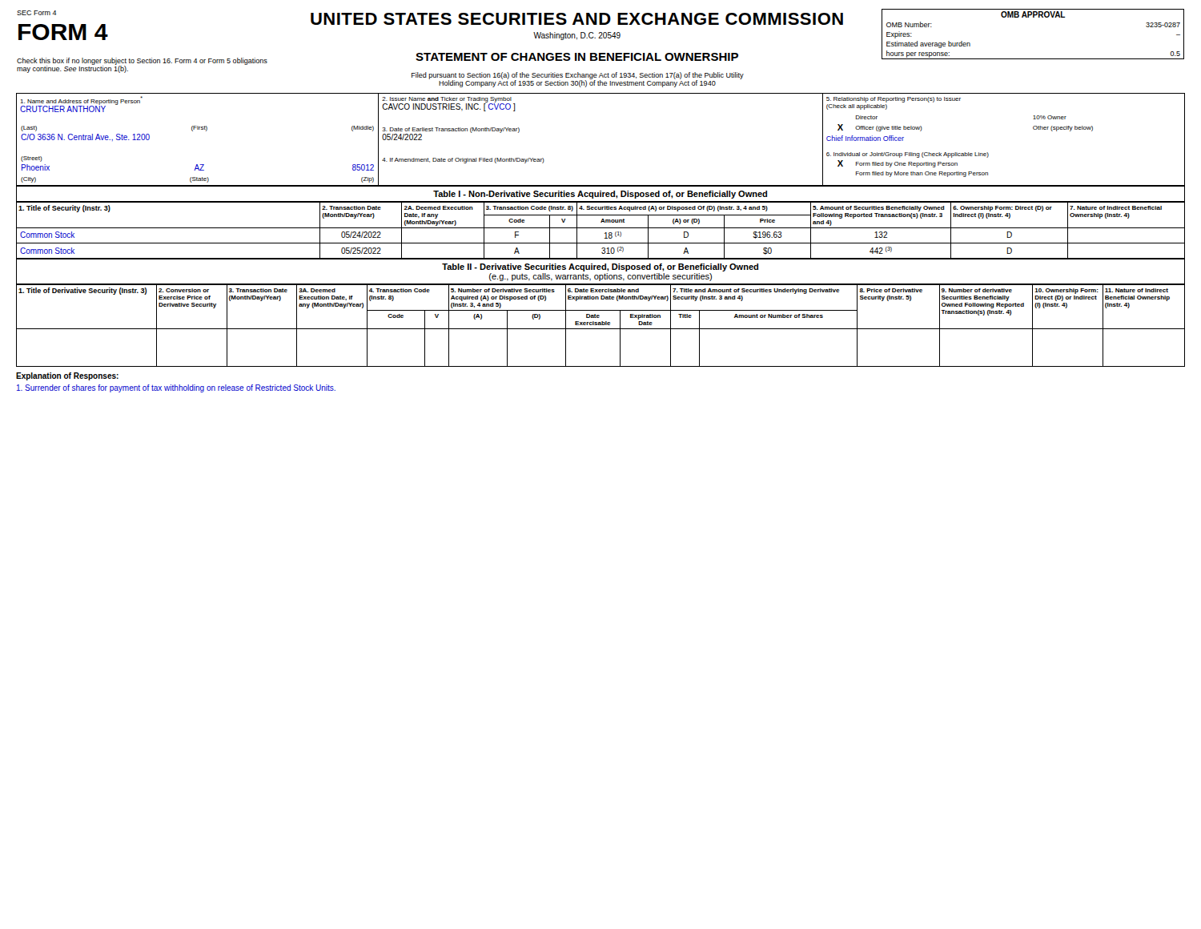| SEC Form 4 FORM 4 Check this box if no longer subject to Section 16. Form 4 or Form 5 obligations may continue. See Instruction 1(b). | UNITED STATES SECURITIES AND EXCHANGE COMMISSION Washington, D.C. 20549 STATEMENT OF CHANGES IN BENEFICIAL OWNERSHIP Filed pursuant to Section 16(a) of the Securities Exchange Act of 1934, Section 17(a) of the Public Utility Holding Company Act of 1935 or Section 30(h) of the Investment Company Act of 1940 | / OMB APPROVAL / / OMB Number: / 3235-0287 / / Expires: / – / / Estimated average burden / / hours per response: / 0.5 / |
| 1. Name and Address of Reporting Person * CRUTCHER ANTHONY / (Last) / (First) / (Middle) / / C/O 3636 N. Central Ave., Ste. 1200 / / (Street) / / Phoenix / AZ / 85012 / / (City) / (State) / (Zip) / | 2. Issuer Name and Ticker or Trading Symbol CAVCO INDUSTRIES, INC. [ CVCO ] 3. Date of Earliest Transaction (Month/Day/Year) 05/24/2022 4. If Amendment, Date of Original Filed (Month/Day/Year) | 5. Relationship of Reporting Person(s) to Issuer (Check all applicable) / / Director / / 10% Owner / / X / Officer (give title below) / / Other (specify below) / Chief Information Officer 6. Individual or Joint/Group Filing (Check Applicable Line) / X / Form filed by One Reporting Person / / / Form filed by More than One Reporting Person / |
| Table I - Non-Derivative Securities Acquired, Disposed of, or Beneficially Owned |
| 1. Title of Security (Instr. 3) | 2. Transaction Date (Month/Day/Year) | 2A. Deemed Execution Date, if any (Month/Day/Year) | 3. Transaction Code (Instr. 8) | 4. Securities Acquired (A) or Disposed Of (D) (Instr. 3, 4 and 5) | 5. Amount of Securities Beneficially Owned Following Reported Transaction(s) (Instr. 3 and 4) | 6. Ownership Form: Direct (D) or Indirect (I) (Instr. 4) | 7. Nature of Indirect Beneficial Ownership (Instr. 4) |
| Code | V | Amount | (A) or (D) | Price |
| Common Stock | 05/24/2022 | | F | | 18 (1) | D | $196.63 | 132 | D | |
| Common Stock | 05/25/2022 | | A | | 310 (2) | A | $0 | 442 (3) | D | |
| Table II - Derivative Securities Acquired, Disposed of, or Beneficially Owned (e.g., puts, calls, warrants, options, convertible securities) |
| 1. Title of Derivative Security (Instr. 3) | 2. Conversion or Exercise Price of Derivative Security | 3. Transaction Date (Month/Day/Year) | 3A. Deemed Execution Date, if any (Month/Day/Year) | 4. Transaction Code (Instr. 8) | 5. Number of Derivative Securities Acquired (A) or Disposed of (D) (Instr. 3, 4 and 5) | 6. Date Exercisable and Expiration Date (Month/Day/Year) | 7. Title and Amount of Securities Underlying Derivative Security (Instr. 3 and 4) | 8. Price of Derivative Security (Instr. 5) | 9. Number of derivative Securities Beneficially Owned Following Reported Transaction(s) (Instr. 4) | 10. Ownership Form: Direct (D) or Indirect (I) (Instr. 4) | 11. Nature of Indirect Beneficial Ownership (Instr. 4) |
| Code | V | (A) | (D) | Date Exercisable | Expiration Date | Title | Amount or Number of Shares |
Explanation of Responses:
1. Surrender of shares for payment of tax withholding on release of Restricted Stock Units.